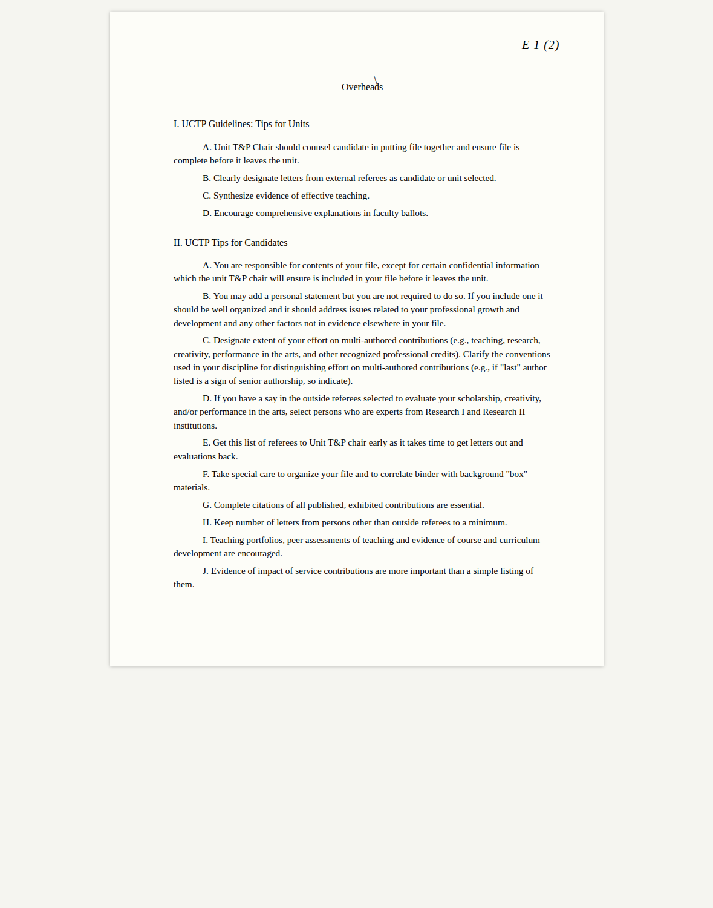E 1 (2)
Overheads
\
I. UCTP Guidelines: Tips for Units
A. Unit T&P Chair should counsel candidate in putting file together and ensure file is complete before it leaves the unit.
B. Clearly designate letters from external referees as candidate or unit selected.
C. Synthesize evidence of effective teaching.
D. Encourage comprehensive explanations in faculty ballots.
II. UCTP Tips for Candidates
A. You are responsible for contents of your file, except for certain confidential information which the unit T&P chair will ensure is included in your file before it leaves the unit.
B. You may add a personal statement but you are not required to do so. If you include one it should be well organized and it should address issues related to your professional growth and development and any other factors not in evidence elsewhere in your file.
C. Designate extent of your effort on multi-authored contributions (e.g., teaching, research, creativity, performance in the arts, and other recognized professional credits). Clarify the conventions used in your discipline for distinguishing effort on multi-authored contributions (e.g., if "last" author listed is a sign of senior authorship, so indicate).
D. If you have a say in the outside referees selected to evaluate your scholarship, creativity, and/or performance in the arts, select persons who are experts from Research I and Research II institutions.
E. Get this list of referees to Unit T&P chair early as it takes time to get letters out and evaluations back.
F. Take special care to organize your file and to correlate binder with background "box" materials.
G. Complete citations of all published, exhibited contributions are essential.
H. Keep number of letters from persons other than outside referees to a minimum.
I. Teaching portfolios, peer assessments of teaching and evidence of course and curriculum development are encouraged.
J. Evidence of impact of service contributions are more important than a simple listing of them.